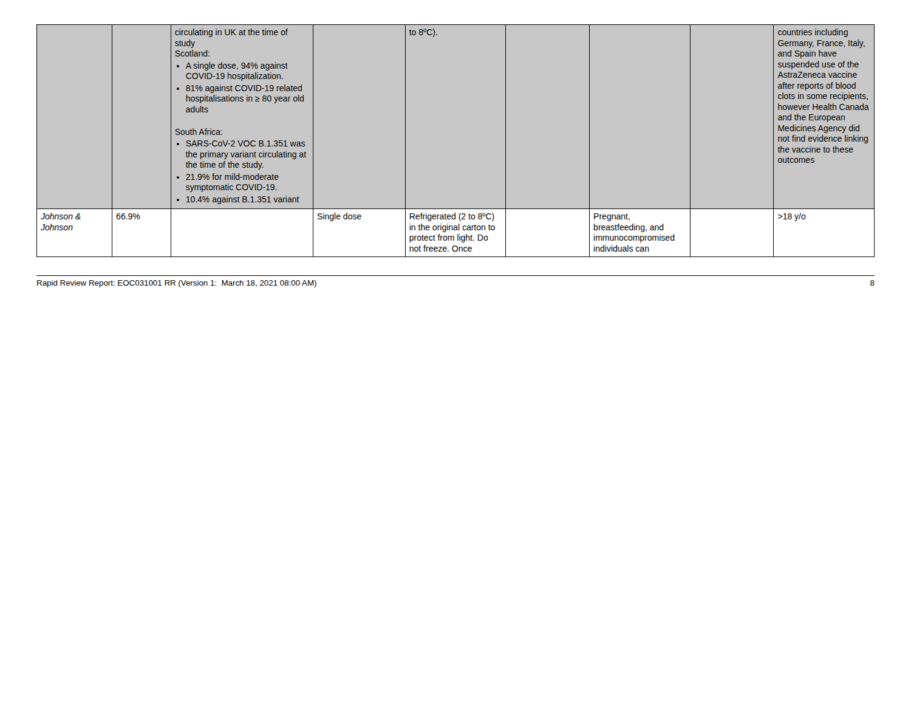| | | circulating in UK at the time of study Scotland: A single dose, 94% against COVID-19 hospitalization. 81% against COVID-19 related hospitalisations in ≥ 80 year old adults South Africa: SARS-CoV-2 VOC B.1.351 was the primary variant circulating at the time of the study. 21.9% for mild-moderate symptomatic COVID-19. 10.4% against B.1.351 variant | | to 8ºC). | | | | countries including Germany, France, Italy, and Spain have suspended use of the AstraZeneca vaccine after reports of blood clots in some recipients, however Health Canada and the European Medicines Agency did not find evidence linking the vaccine to these outcomes |
| Johnson & Johnson | 66.9% | | Single dose | Refrigerated (2 to 8ºC) in the original carton to protect from light. Do not freeze. Once | | Pregnant, breastfeeding, and immunocompromised individuals can | | >18 y/o |
Rapid Review Report: EOC031001 RR (Version 1: March 18, 2021 08:00 AM)
8